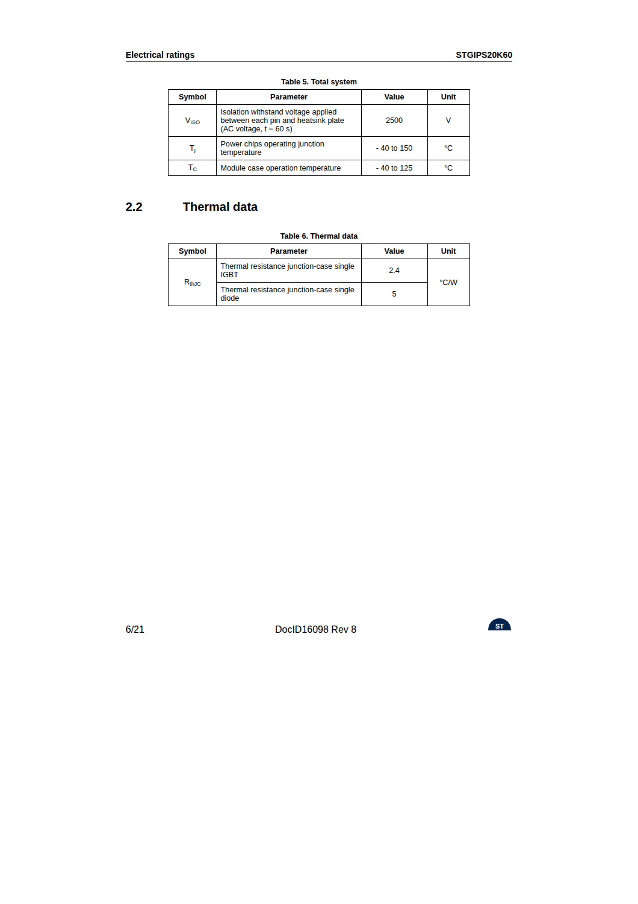Electrical ratings
STGIPS20K60
Table 5. Total system
| Symbol | Parameter | Value | Unit |
| --- | --- | --- | --- |
| V ISO | Isolation withstand voltage applied between each pin and heatsink plate (AC voltage, t = 60 s) | 2500 | V |
| T j | Power chips operating junction temperature | - 40 to 150 | °C |
| T C | Module case operation temperature | - 40 to 125 | °C |
2.2
Thermal data
Table 6. Thermal data
| Symbol | Parameter | Value | Unit |
| --- | --- | --- | --- |
| R thJC | Thermal resistance junction-case single IGBT | 2.4 | °C/W |
| Thermal resistance junction-case single diode | 5 |
6/21
DocID16098 Rev 8
ST